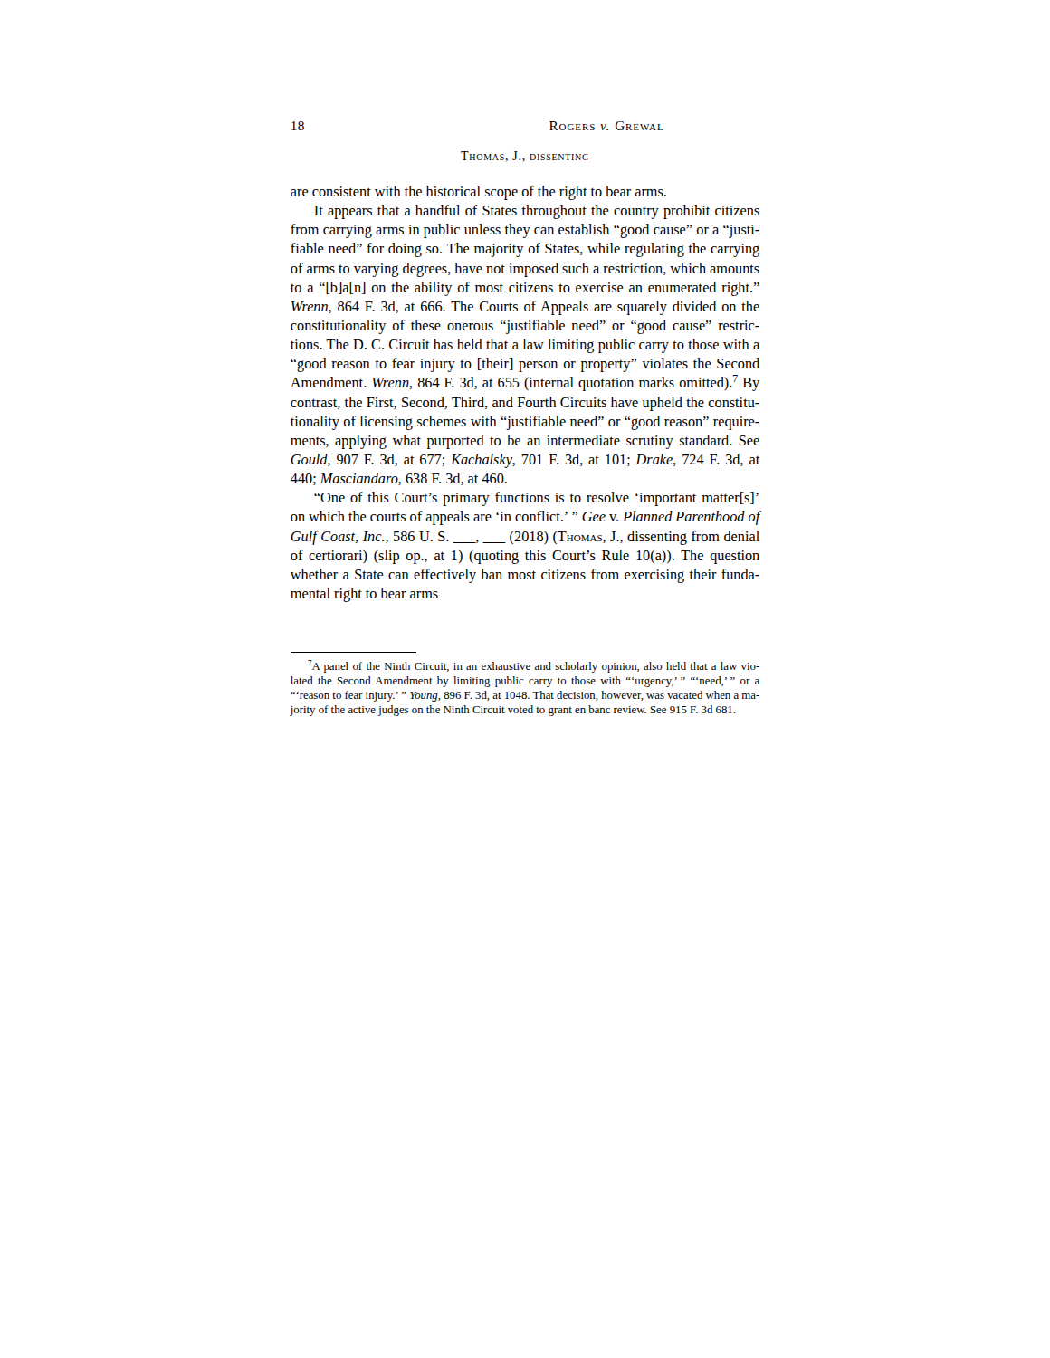18 Rogers v. Grewal
Thomas, J., dissenting
are consistent with the historical scope of the right to bear arms.
It appears that a handful of States throughout the country prohibit citizens from carrying arms in public unless they can establish “good cause” or a “justifiable need” for doing so. The majority of States, while regulating the carrying of arms to varying degrees, have not imposed such a restriction, which amounts to a “[b]a[n] on the ability of most citizens to exercise an enumerated right.” Wrenn, 864 F. 3d, at 666. The Courts of Appeals are squarely divided on the constitutionality of these onerous “justifiable need” or “good cause” restrictions. The D. C. Circuit has held that a law limiting public carry to those with a “good reason to fear injury to [their] person or property” violates the Second Amendment. Wrenn, 864 F. 3d, at 655 (internal quotation marks omitted).7 By contrast, the First, Second, Third, and Fourth Circuits have upheld the constitutionality of licensing schemes with “justifiable need” or “good reason” requirements, applying what purported to be an intermediate scrutiny standard. See Gould, 907 F. 3d, at 677; Kachalsky, 701 F. 3d, at 101; Drake, 724 F. 3d, at 440; Masciandaro, 638 F. 3d, at 460.
“One of this Court’s primary functions is to resolve ‘important matter[s]’ on which the courts of appeals are ‘in conflict.’ ” Gee v. Planned Parenthood of Gulf Coast, Inc., 586 U. S. ___, ___ (2018) (Thomas, J., dissenting from denial of certiorari) (slip op., at 1) (quoting this Court’s Rule 10(a)). The question whether a State can effectively ban most citizens from exercising their fundamental right to bear arms
7A panel of the Ninth Circuit, in an exhaustive and scholarly opinion, also held that a law violated the Second Amendment by limiting public carry to those with “‘urgency,’ ” “‘need,’ ” or a “‘reason to fear injury.’ ” Young, 896 F. 3d, at 1048. That decision, however, was vacated when a majority of the active judges on the Ninth Circuit voted to grant en banc review. See 915 F. 3d 681.